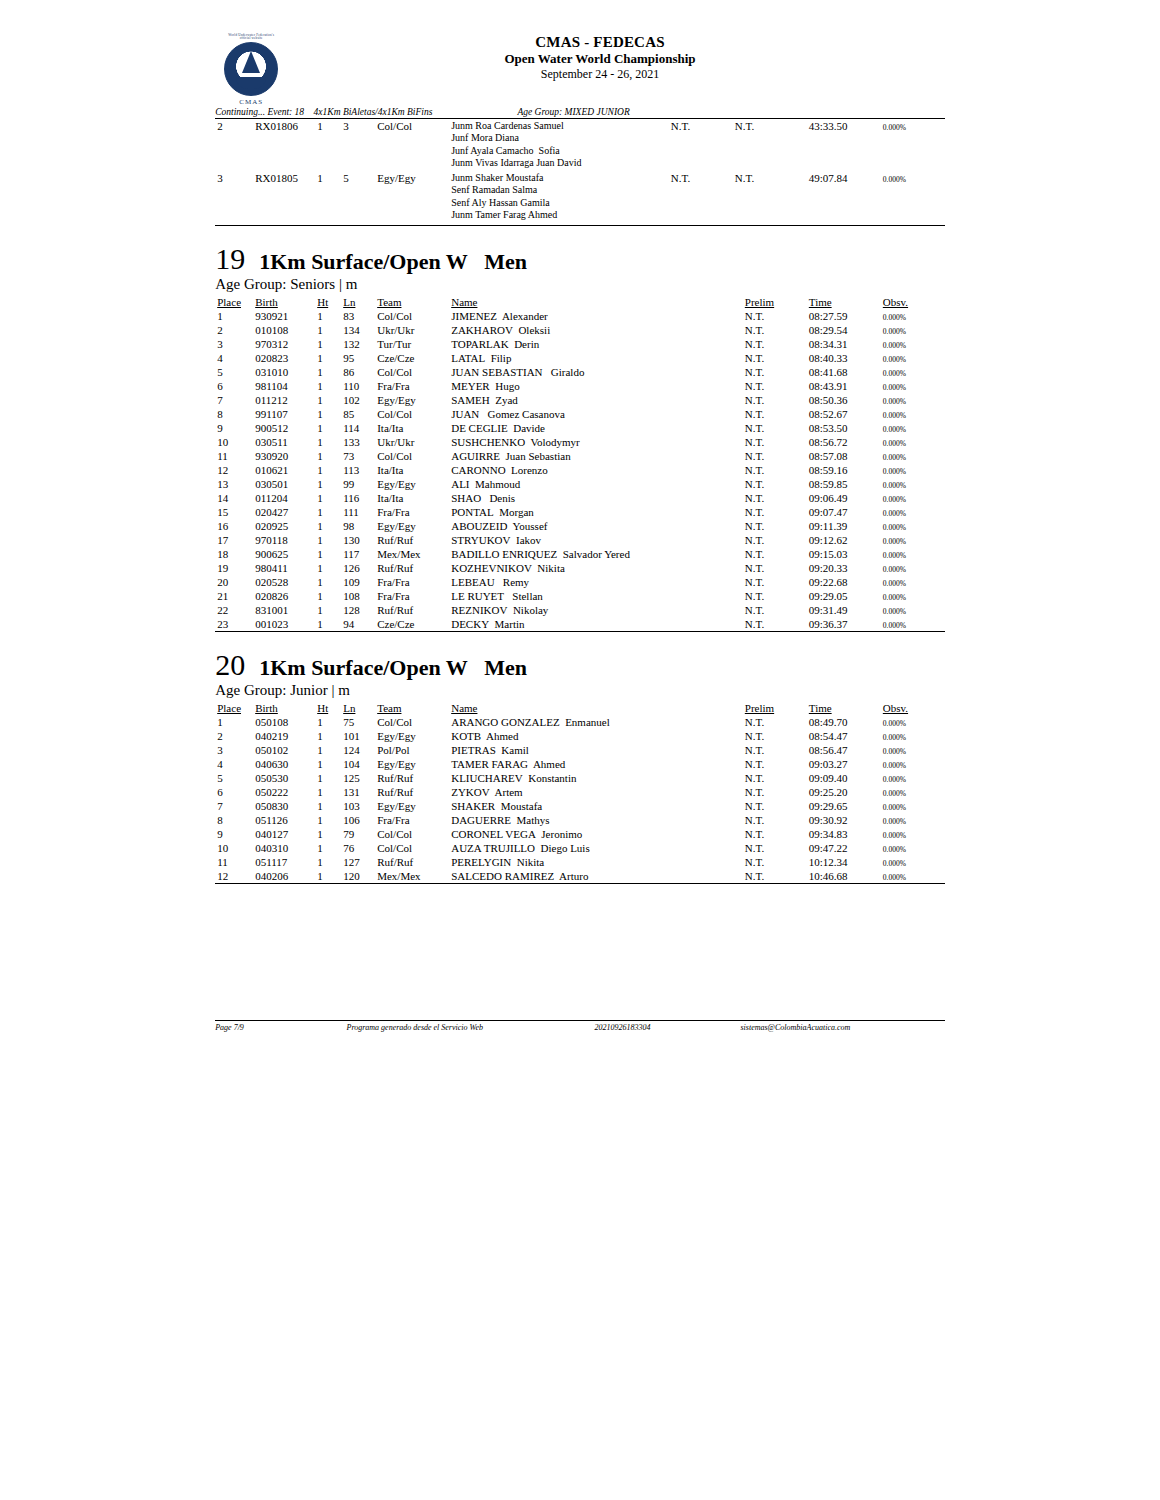World Underwater Federation's
official website
CMAS
CMAS - FEDECAS
Open Water World Championship
September 24 - 26, 2021
Continuing... Event: 18 4x1Km BiAletas/4x1Km BiFins Age Group: MIXED JUNIOR
| 2 | RX01806 | 1 | 3 | Col/Col | Junm Roa Cardenas Samuel Junf Mora Diana Junf Ayala Camacho Sofia Junm Vivas Idarraga Juan David | N.T. | N.T. | 43:33.50 | 0.000% |
| 3 | RX01805 | 1 | 5 | Egy/Egy | Junm Shaker Moustafa Senf Ramadan Salma Senf Aly Hassan Gamila Junm Tamer Farag Ahmed | N.T. | N.T. | 49:07.84 | 0.000% |
19
1Km Surface/Open W Men
Age Group: Seniors | m
| Place | Birth | Ht | Ln | Team | Name | Prelim | Time | Obsv. |
| --- | --- | --- | --- | --- | --- | --- | --- | --- |
| 1 | 930921 | 1 | 83 | Col/Col | JIMENEZ Alexander | N.T. | 08:27.59 | 0.000% |
| 2 | 010108 | 1 | 134 | Ukr/Ukr | ZAKHAROV Oleksii | N.T. | 08:29.54 | 0.000% |
| 3 | 970312 | 1 | 132 | Tur/Tur | TOPARLAK Derin | N.T. | 08:34.31 | 0.000% |
| 4 | 020823 | 1 | 95 | Cze/Cze | LATAL Filip | N.T. | 08:40.33 | 0.000% |
| 5 | 031010 | 1 | 86 | Col/Col | JUAN SEBASTIAN Giraldo | N.T. | 08:41.68 | 0.000% |
| 6 | 981104 | 1 | 110 | Fra/Fra | MEYER Hugo | N.T. | 08:43.91 | 0.000% |
| 7 | 011212 | 1 | 102 | Egy/Egy | SAMEH Zyad | N.T. | 08:50.36 | 0.000% |
| 8 | 991107 | 1 | 85 | Col/Col | JUAN Gomez Casanova | N.T. | 08:52.67 | 0.000% |
| 9 | 900512 | 1 | 114 | Ita/Ita | DE CEGLIE Davide | N.T. | 08:53.50 | 0.000% |
| 10 | 030511 | 1 | 133 | Ukr/Ukr | SUSHCHENKO Volodymyr | N.T. | 08:56.72 | 0.000% |
| 11 | 930920 | 1 | 73 | Col/Col | AGUIRRE Juan Sebastian | N.T. | 08:57.08 | 0.000% |
| 12 | 010621 | 1 | 113 | Ita/Ita | CARONNO Lorenzo | N.T. | 08:59.16 | 0.000% |
| 13 | 030501 | 1 | 99 | Egy/Egy | ALI Mahmoud | N.T. | 08:59.85 | 0.000% |
| 14 | 011204 | 1 | 116 | Ita/Ita | SHAO Denis | N.T. | 09:06.49 | 0.000% |
| 15 | 020427 | 1 | 111 | Fra/Fra | PONTAL Morgan | N.T. | 09:07.47 | 0.000% |
| 16 | 020925 | 1 | 98 | Egy/Egy | ABOUZEID Youssef | N.T. | 09:11.39 | 0.000% |
| 17 | 970118 | 1 | 130 | Ruf/Ruf | STRYUKOV Iakov | N.T. | 09:12.62 | 0.000% |
| 18 | 900625 | 1 | 117 | Mex/Mex | BADILLO ENRIQUEZ Salvador Yered | N.T. | 09:15.03 | 0.000% |
| 19 | 980411 | 1 | 126 | Ruf/Ruf | KOZHEVNIKOV Nikita | N.T. | 09:20.33 | 0.000% |
| 20 | 020528 | 1 | 109 | Fra/Fra | LEBEAU Remy | N.T. | 09:22.68 | 0.000% |
| 21 | 020826 | 1 | 108 | Fra/Fra | LE RUYET Stellan | N.T. | 09:29.05 | 0.000% |
| 22 | 831001 | 1 | 128 | Ruf/Ruf | REZNIKOV Nikolay | N.T. | 09:31.49 | 0.000% |
| 23 | 001023 | 1 | 94 | Cze/Cze | DECKY Martin | N.T. | 09:36.37 | 0.000% |
20
1Km Surface/Open W Men
Age Group: Junior | m
| Place | Birth | Ht | Ln | Team | Name | Prelim | Time | Obsv. |
| --- | --- | --- | --- | --- | --- | --- | --- | --- |
| 1 | 050108 | 1 | 75 | Col/Col | ARANGO GONZALEZ Enmanuel | N.T. | 08:49.70 | 0.000% |
| 2 | 040219 | 1 | 101 | Egy/Egy | KOTB Ahmed | N.T. | 08:54.47 | 0.000% |
| 3 | 050102 | 1 | 124 | Pol/Pol | PIETRAS Kamil | N.T. | 08:56.47 | 0.000% |
| 4 | 040630 | 1 | 104 | Egy/Egy | TAMER FARAG Ahmed | N.T. | 09:03.27 | 0.000% |
| 5 | 050530 | 1 | 125 | Ruf/Ruf | KLIUCHAREV Konstantin | N.T. | 09:09.40 | 0.000% |
| 6 | 050222 | 1 | 131 | Ruf/Ruf | ZYKOV Artem | N.T. | 09:25.20 | 0.000% |
| 7 | 050830 | 1 | 103 | Egy/Egy | SHAKER Moustafa | N.T. | 09:29.65 | 0.000% |
| 8 | 051126 | 1 | 106 | Fra/Fra | DAGUERRE Mathys | N.T. | 09:30.92 | 0.000% |
| 9 | 040127 | 1 | 79 | Col/Col | CORONEL VEGA Jeronimo | N.T. | 09:34.83 | 0.000% |
| 10 | 040310 | 1 | 76 | Col/Col | AUZA TRUJILLO Diego Luis | N.T. | 09:47.22 | 0.000% |
| 11 | 051117 | 1 | 127 | Ruf/Ruf | PERELYGIN Nikita | N.T. | 10:12.34 | 0.000% |
| 12 | 040206 | 1 | 120 | Mex/Mex | SALCEDO RAMIREZ Arturo | N.T. | 10:46.68 | 0.000% |
Page 7/9
Programa generado desde el Servicio Web
20210926183304
sistemas@ColombiaAcuatica.com